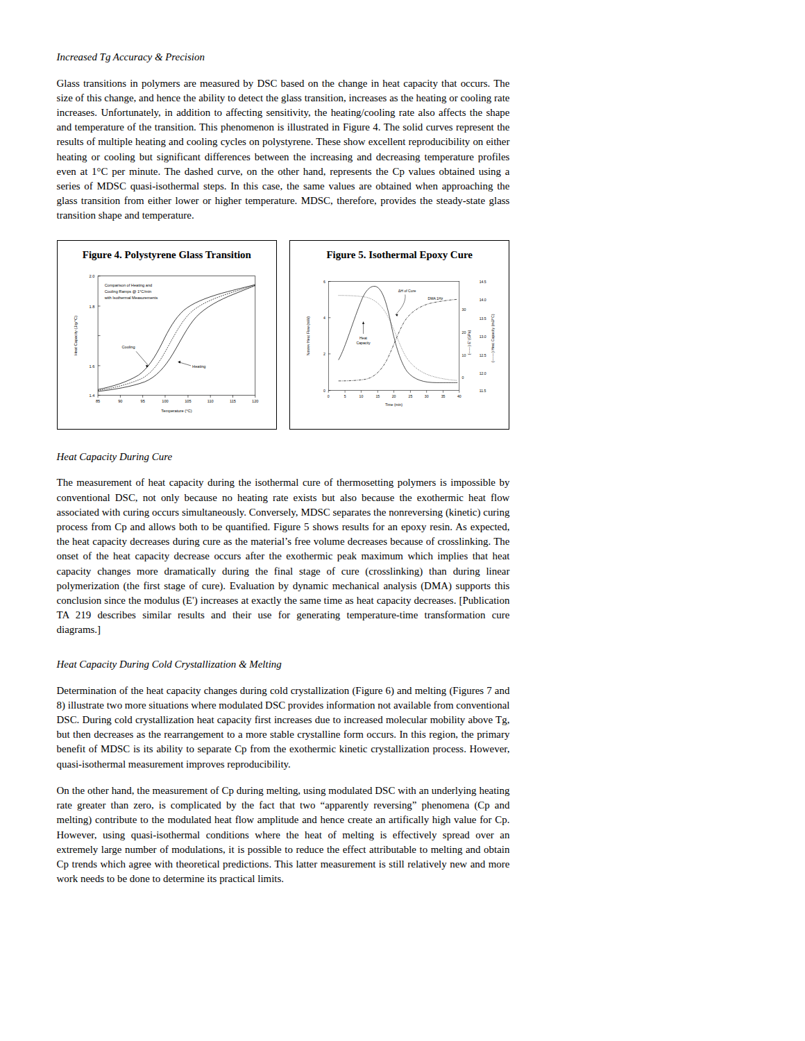Increased Tg Accuracy & Precision
Glass transitions in polymers are measured by DSC based on the change in heat capacity that occurs. The size of this change, and hence the ability to detect the glass transition, increases as the heating or cooling rate increases. Unfortunately, in addition to affecting sensitivity, the heating/cooling rate also affects the shape and temperature of the transition. This phenomenon is illustrated in Figure 4. The solid curves represent the results of multiple heating and cooling cycles on polystyrene. These show excellent reproducibility on either heating or cooling but significant differences between the increasing and decreasing temperature profiles even at 1°C per minute. The dashed curve, on the other hand, represents the Cp values obtained using a series of MDSC quasi-isothermal steps. In this case, the same values are obtained when approaching the glass transition from either lower or higher temperature. MDSC, therefore, provides the steady-state glass transition shape and temperature.
Figure 4. Polystyrene Glass Transition
2.0 1.8 1.6 1.4 Heat Capacity (J/g/°C) 85 90 95 100 105 110 115 120 Temperature (°C) Comparison of Heating and Cooling Ramps @ 1°C/min with Isothermal Measurements Cooling Heating
Figure 5. Isothermal Epoxy Cure
6 4 2 0 Nonrev Heat Flow (mW) 0 5 10 15 20 25 30 35 40 Time (min) 30 20 10 0 (------) E' (GPa) 14.5 14.0 13.5 13.0 12.5 12.0 11.5 (-------) Heat Capacity (mJ/°C) ΔH of Cure DMA 1Hz Heat Capacity
Heat Capacity During Cure
The measurement of heat capacity during the isothermal cure of thermosetting polymers is impossible by conventional DSC, not only because no heating rate exists but also because the exothermic heat flow associated with curing occurs simultaneously. Conversely, MDSC separates the nonreversing (kinetic) curing process from Cp and allows both to be quantified. Figure 5 shows results for an epoxy resin. As expected, the heat capacity decreases during cure as the material’s free volume decreases because of crosslinking. The onset of the heat capacity decrease occurs after the exothermic peak maximum which implies that heat capacity changes more dramatically during the final stage of cure (crosslinking) than during linear polymerization (the first stage of cure). Evaluation by dynamic mechanical analysis (DMA) supports this conclusion since the modulus (E') increases at exactly the same time as heat capacity decreases. [Publication TA 219 describes similar results and their use for generating temperature-time transformation cure diagrams.]
Heat Capacity During Cold Crystallization & Melting
Determination of the heat capacity changes during cold crystallization (Figure 6) and melting (Figures 7 and 8) illustrate two more situations where modulated DSC provides information not available from conventional DSC. During cold crystallization heat capacity first increases due to increased molecular mobility above Tg, but then decreases as the rearrangement to a more stable crystalline form occurs. In this region, the primary benefit of MDSC is its ability to separate Cp from the exothermic kinetic crystallization process. However, quasi-isothermal measurement improves reproducibility.
On the other hand, the measurement of Cp during melting, using modulated DSC with an underlying heating rate greater than zero, is complicated by the fact that two “apparently reversing” phenomena (Cp and melting) contribute to the modulated heat flow amplitude and hence create an artifically high value for Cp. However, using quasi-isothermal conditions where the heat of melting is effectively spread over an extremely large number of modulations, it is possible to reduce the effect attributable to melting and obtain Cp trends which agree with theoretical predictions. This latter measurement is still relatively new and more work needs to be done to determine its practical limits.